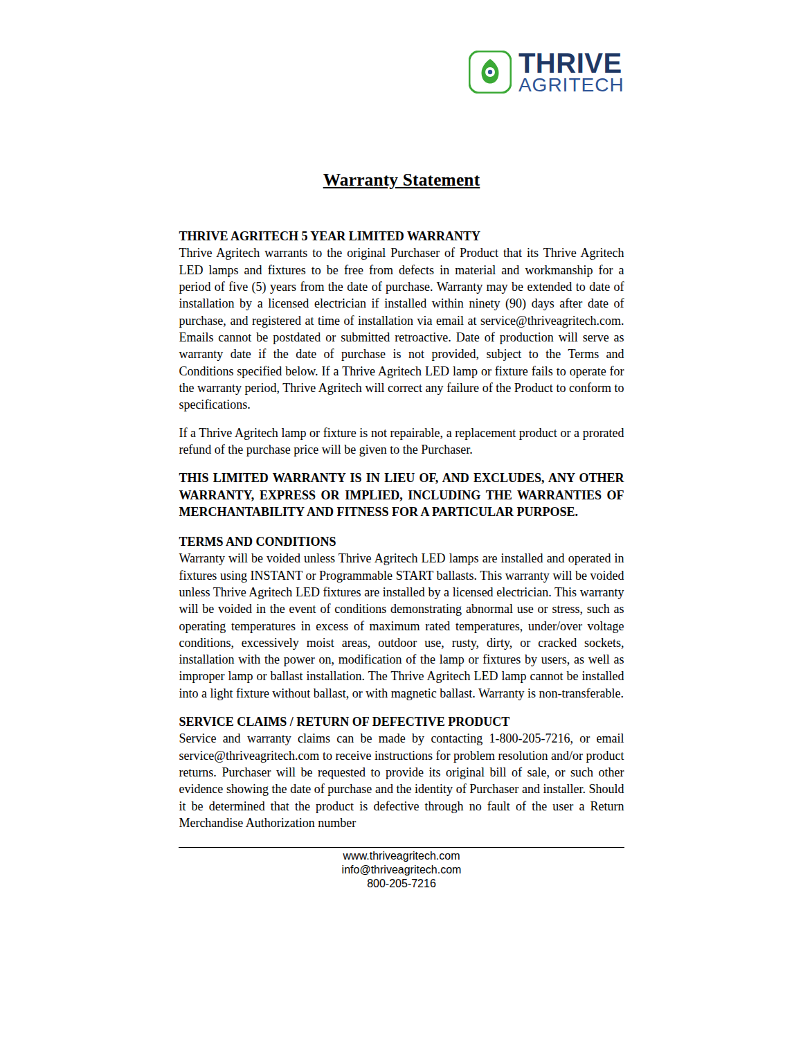THRIVE AGRITECH
Warranty Statement
Thrive Agritech 5 Year Limited Warranty
Thrive Agritech warrants to the original Purchaser of Product that its Thrive Agritech LED lamps and fixtures to be free from defects in material and workmanship for a period of five (5) years from the date of purchase. Warranty may be extended to date of installation by a licensed electrician if installed within ninety (90) days after date of purchase, and registered at time of installation via email at service@thriveagritech.com. Emails cannot be postdated or submitted retroactive. Date of production will serve as warranty date if the date of purchase is not provided, subject to the Terms and Conditions specified below. If a Thrive Agritech LED lamp or fixture fails to operate for the warranty period, Thrive Agritech will correct any failure of the Product to conform to specifications.
If a Thrive Agritech lamp or fixture is not repairable, a replacement product or a prorated refund of the purchase price will be given to the Purchaser.
THIS LIMITED WARRANTY IS IN LIEU OF, AND EXCLUDES, ANY OTHER WARRANTY, EXPRESS OR IMPLIED, INCLUDING THE WARRANTIES OF MERCHANTABILITY AND FITNESS FOR A PARTICULAR PURPOSE.
Terms and Conditions
Warranty will be voided unless Thrive Agritech LED lamps are installed and operated in fixtures using INSTANT or Programmable START ballasts. This warranty will be voided unless Thrive Agritech LED fixtures are installed by a licensed electrician. This warranty will be voided in the event of conditions demonstrating abnormal use or stress, such as operating temperatures in excess of maximum rated temperatures, under/over voltage conditions, excessively moist areas, outdoor use, rusty, dirty, or cracked sockets, installation with the power on, modification of the lamp or fixtures by users, as well as improper lamp or ballast installation. The Thrive Agritech LED lamp cannot be installed into a light fixture without ballast, or with magnetic ballast. Warranty is non-transferable.
Service Claims / Return of Defective Product
Service and warranty claims can be made by contacting 1-800-205-7216, or email service@thriveagritech.com to receive instructions for problem resolution and/or product returns. Purchaser will be requested to provide its original bill of sale, or such other evidence showing the date of purchase and the identity of Purchaser and installer. Should it be determined that the product is defective through no fault of the user a Return Merchandise Authorization number
www.thriveagritech.com
info@thriveagritech.com
800-205-7216